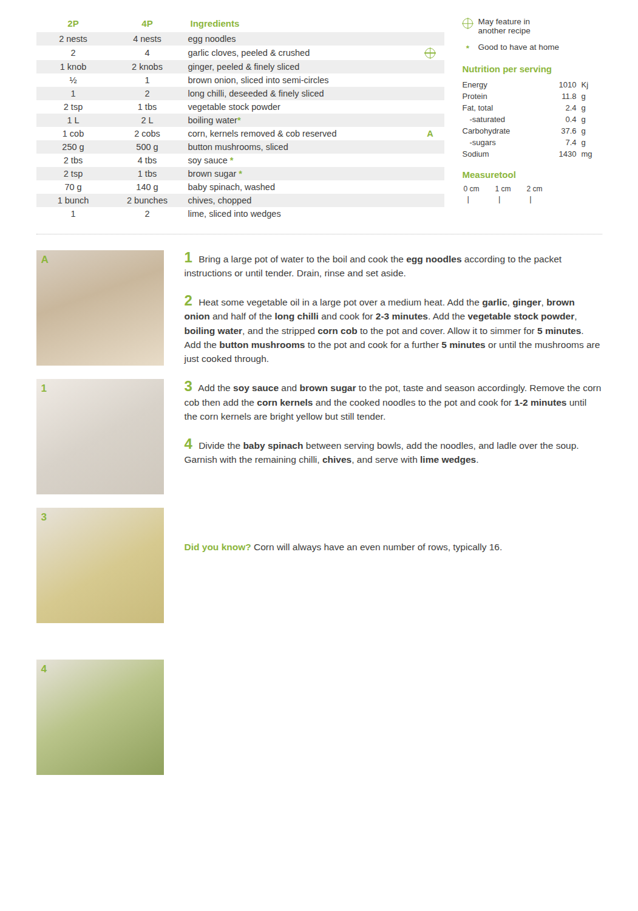| 2P | 4P | Ingredients | |
| --- | --- | --- | --- |
| 2 nests | 4 nests | egg noodles | |
| 2 | 4 | garlic cloves, peeled & crushed | |
| 1 knob | 2 knobs | ginger, peeled & finely sliced | |
| ½ | 1 | brown onion, sliced into semi-circles | |
| 1 | 2 | long chilli, deseeded & finely sliced | |
| 2 tsp | 1 tbs | vegetable stock powder | |
| 1 L | 2 L | boiling water * | |
| 1 cob | 2 cobs | corn, kernels removed & cob reserved | A |
| 250 g | 500 g | button mushrooms, sliced | |
| 2 tbs | 4 tbs | soy sauce * | |
| 2 tsp | 1 tbs | brown sugar * | |
| 70 g | 140 g | baby spinach, washed | |
| 1 bunch | 2 bunches | chives, chopped | |
| 1 | 2 | lime, sliced into wedges | |
May feature in
another recipe
*
Good to have at home
Nutrition per serving
| Energy | 1010 | Kj |
| Protein | 11.8 | g |
| Fat, total | 2.4 | g |
| -saturated | 0.4 | g |
| Carbohydrate | 37.6 | g |
| -sugars | 7.4 | g |
| Sodium | 1430 | mg |
Measuretool
0 cm 1 cm 2 cm
| | |
A
1
3
4
1 Bring a large pot of water to the boil and cook the egg noodles according to the packet instructions or until tender. Drain, rinse and set aside.
2 Heat some vegetable oil in a large pot over a medium heat. Add the garlic, ginger, brown onion and half of the long chilli and cook for 2-3 minutes. Add the vegetable stock powder, boiling water, and the stripped corn cob to the pot and cover. Allow it to simmer for 5 minutes. Add the button mushrooms to the pot and cook for a further 5 minutes or until the mushrooms are just cooked through.
3 Add the soy sauce and brown sugar to the pot, taste and season accordingly. Remove the corn cob then add the corn kernels and the cooked noodles to the pot and cook for 1-2 minutes until the corn kernels are bright yellow but still tender.
4 Divide the baby spinach between serving bowls, add the noodles, and ladle over the soup. Garnish with the remaining chilli, chives, and serve with lime wedges.
Did you know? Corn will always have an even number of rows, typically 16.